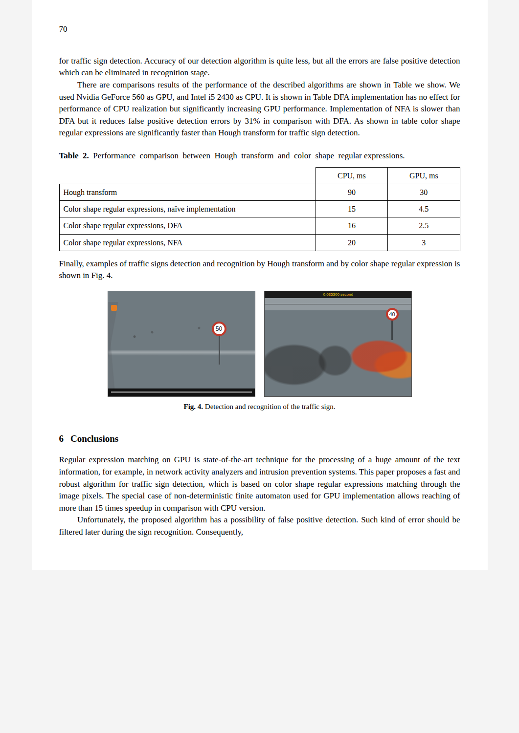70
for traffic sign detection. Accuracy of our detection algorithm is quite less, but all the errors are false positive detection which can be eliminated in recognition stage.
There are comparisons results of the performance of the described algorithms are shown in Table we show. We used Nvidia GeForce 560 as GPU, and Intel i5 2430 as CPU. It is shown in Table DFA implementation has no effect for performance of CPU realization but significantly increasing GPU performance. Implementation of NFA is slower than DFA but it reduces false positive detection errors by 31% in comparison with DFA. As shown in table color shape regular expressions are significantly faster than Hough transform for traffic sign detection.
Table 2. Performance comparison between Hough transform and color shape regular expressions.
| | CPU, ms | GPU, ms |
| Hough transform | 90 | 30 |
| Color shape regular expressions, naïve implementation | 15 | 4.5 |
| Color shape regular expressions, DFA | 16 | 2.5 |
| Color shape regular expressions, NFA | 20 | 3 |
Finally, examples of traffic signs detection and recognition by Hough transform and by color shape regular expression is shown in Fig. 4.
50
0.035300 second
40
Fig. 4. Detection and recognition of the traffic sign.
6 Conclusions
Regular expression matching on GPU is state-of-the-art technique for the processing of a huge amount of the text information, for example, in network activity analyzers and intrusion prevention systems. This paper proposes a fast and robust algorithm for traffic sign detection, which is based on color shape regular expressions matching through the image pixels. The special case of non-deterministic finite automaton used for GPU implementation allows reaching of more than 15 times speedup in comparison with CPU version.
Unfortunately, the proposed algorithm has a possibility of false positive detection. Such kind of error should be filtered later during the sign recognition. Consequently,